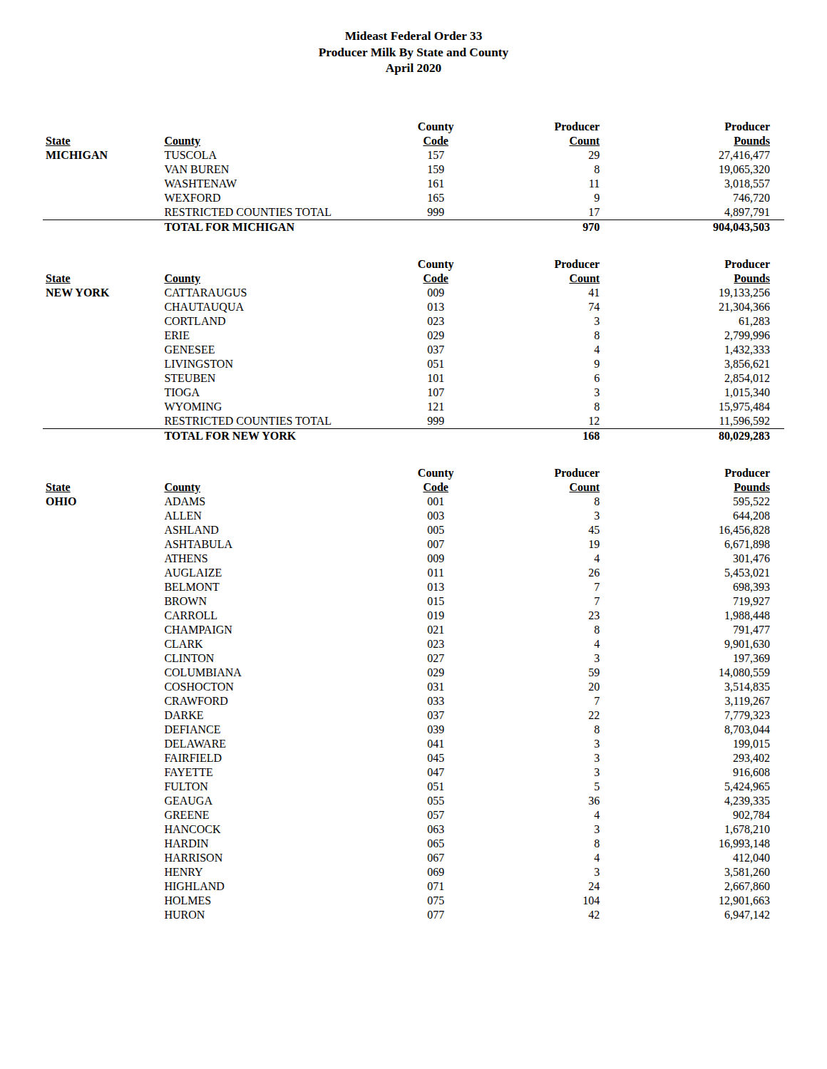Mideast Federal Order 33
Producer Milk By State and County
April 2020
| | | County | Producer | Producer |
| State | County | Code | Count | Pounds |
| MICHIGAN | TUSCOLA | 157 | 29 | 27,416,477 |
| | VAN BUREN | 159 | 8 | 19,065,320 |
| | WASHTENAW | 161 | 11 | 3,018,557 |
| | WEXFORD | 165 | 9 | 746,720 |
| | RESTRICTED COUNTIES TOTAL | 999 | 17 | 4,897,791 |
| | TOTAL FOR MICHIGAN | | 970 | 904,043,503 |
| | | County | Producer | Producer |
| State | County | Code | Count | Pounds |
| NEW YORK | CATTARAUGUS | 009 | 41 | 19,133,256 |
| | CHAUTAUQUA | 013 | 74 | 21,304,366 |
| | CORTLAND | 023 | 3 | 61,283 |
| | ERIE | 029 | 8 | 2,799,996 |
| | GENESEE | 037 | 4 | 1,432,333 |
| | LIVINGSTON | 051 | 9 | 3,856,621 |
| | STEUBEN | 101 | 6 | 2,854,012 |
| | TIOGA | 107 | 3 | 1,015,340 |
| | WYOMING | 121 | 8 | 15,975,484 |
| | RESTRICTED COUNTIES TOTAL | 999 | 12 | 11,596,592 |
| | TOTAL FOR NEW YORK | | 168 | 80,029,283 |
| | | County | Producer | Producer |
| State | County | Code | Count | Pounds |
| OHIO | ADAMS | 001 | 8 | 595,522 |
| | ALLEN | 003 | 3 | 644,208 |
| | ASHLAND | 005 | 45 | 16,456,828 |
| | ASHTABULA | 007 | 19 | 6,671,898 |
| | ATHENS | 009 | 4 | 301,476 |
| | AUGLAIZE | 011 | 26 | 5,453,021 |
| | BELMONT | 013 | 7 | 698,393 |
| | BROWN | 015 | 7 | 719,927 |
| | CARROLL | 019 | 23 | 1,988,448 |
| | CHAMPAIGN | 021 | 8 | 791,477 |
| | CLARK | 023 | 4 | 9,901,630 |
| | CLINTON | 027 | 3 | 197,369 |
| | COLUMBIANA | 029 | 59 | 14,080,559 |
| | COSHOCTON | 031 | 20 | 3,514,835 |
| | CRAWFORD | 033 | 7 | 3,119,267 |
| | DARKE | 037 | 22 | 7,779,323 |
| | DEFIANCE | 039 | 8 | 8,703,044 |
| | DELAWARE | 041 | 3 | 199,015 |
| | FAIRFIELD | 045 | 3 | 293,402 |
| | FAYETTE | 047 | 3 | 916,608 |
| | FULTON | 051 | 5 | 5,424,965 |
| | GEAUGA | 055 | 36 | 4,239,335 |
| | GREENE | 057 | 4 | 902,784 |
| | HANCOCK | 063 | 3 | 1,678,210 |
| | HARDIN | 065 | 8 | 16,993,148 |
| | HARRISON | 067 | 4 | 412,040 |
| | HENRY | 069 | 3 | 3,581,260 |
| | HIGHLAND | 071 | 24 | 2,667,860 |
| | HOLMES | 075 | 104 | 12,901,663 |
| | HURON | 077 | 42 | 6,947,142 |